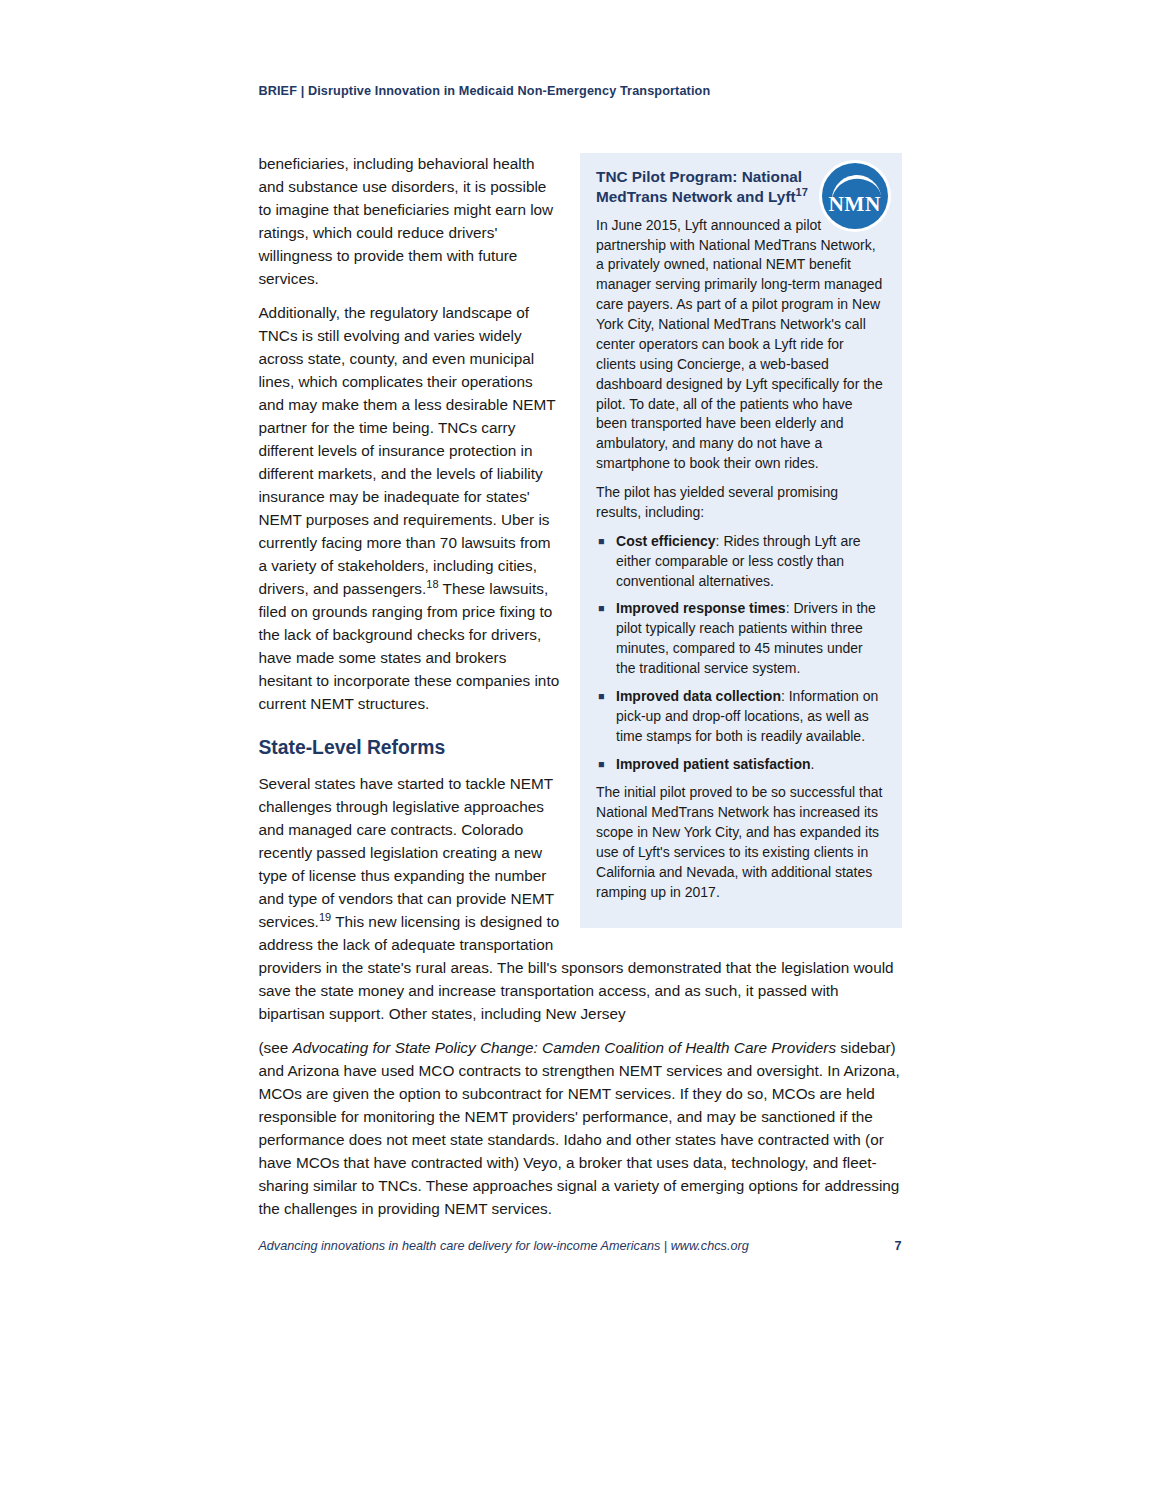BRIEF | Disruptive Innovation in Medicaid Non-Emergency Transportation
NMN
TNC Pilot Program: National MedTrans Network and Lyft17
In June 2015, Lyft announced a pilot partnership with National MedTrans Network, a privately owned, national NEMT benefit manager serving primarily long-term managed care payers. As part of a pilot program in New York City, National MedTrans Network's call center operators can book a Lyft ride for clients using Concierge, a web-based dashboard designed by Lyft specifically for the pilot. To date, all of the patients who have been transported have been elderly and ambulatory, and many do not have a smartphone to book their own rides.
The pilot has yielded several promising results, including:
Cost efficiency: Rides through Lyft are either comparable or less costly than conventional alternatives.
Improved response times: Drivers in the pilot typically reach patients within three minutes, compared to 45 minutes under the traditional service system.
Improved data collection: Information on pick-up and drop-off locations, as well as time stamps for both is readily available.
Improved patient satisfaction.
The initial pilot proved to be so successful that National MedTrans Network has increased its scope in New York City, and has expanded its use of Lyft's services to its existing clients in California and Nevada, with additional states ramping up in 2017.
beneficiaries, including behavioral health and substance use disorders, it is possible to imagine that beneficiaries might earn low ratings, which could reduce drivers' willingness to provide them with future services.
Additionally, the regulatory landscape of TNCs is still evolving and varies widely across state, county, and even municipal lines, which complicates their operations and may make them a less desirable NEMT partner for the time being. TNCs carry different levels of insurance protection in different markets, and the levels of liability insurance may be inadequate for states' NEMT purposes and requirements. Uber is currently facing more than 70 lawsuits from a variety of stakeholders, including cities, drivers, and passengers.18 These lawsuits, filed on grounds ranging from price fixing to the lack of background checks for drivers, have made some states and brokers hesitant to incorporate these companies into current NEMT structures.
State-Level Reforms
Several states have started to tackle NEMT challenges through legislative approaches and managed care contracts. Colorado recently passed legislation creating a new type of license thus expanding the number and type of vendors that can provide NEMT services.19 This new licensing is designed to address the lack of adequate transportation providers in the state's rural areas. The bill's sponsors demonstrated that the legislation would save the state money and increase transportation access, and as such, it passed with bipartisan support. Other states, including New Jersey
(see Advocating for State Policy Change: Camden Coalition of Health Care Providers sidebar) and Arizona have used MCO contracts to strengthen NEMT services and oversight. In Arizona, MCOs are given the option to subcontract for NEMT services. If they do so, MCOs are held responsible for monitoring the NEMT providers' performance, and may be sanctioned if the performance does not meet state standards. Idaho and other states have contracted with (or have MCOs that have contracted with) Veyo, a broker that uses data, technology, and fleet-sharing similar to TNCs. These approaches signal a variety of emerging options for addressing the challenges in providing NEMT services.
Advancing innovations in health care delivery for low-income Americans | www.chcs.org 7